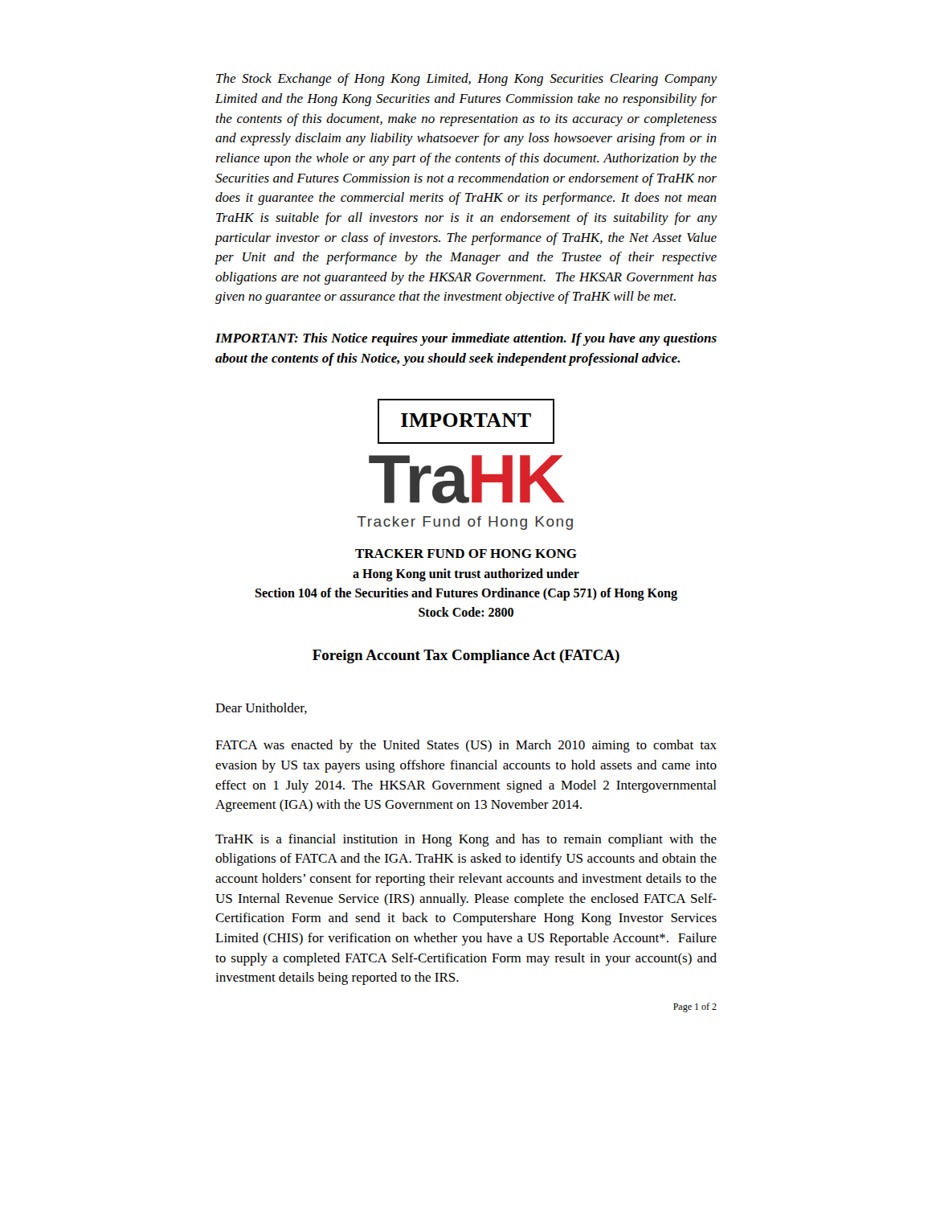The Stock Exchange of Hong Kong Limited, Hong Kong Securities Clearing Company Limited and the Hong Kong Securities and Futures Commission take no responsibility for the contents of this document, make no representation as to its accuracy or completeness and expressly disclaim any liability whatsoever for any loss howsoever arising from or in reliance upon the whole or any part of the contents of this document. Authorization by the Securities and Futures Commission is not a recommendation or endorsement of TraHK nor does it guarantee the commercial merits of TraHK or its performance. It does not mean TraHK is suitable for all investors nor is it an endorsement of its suitability for any particular investor or class of investors. The performance of TraHK, the Net Asset Value per Unit and the performance by the Manager and the Trustee of their respective obligations are not guaranteed by the HKSAR Government. The HKSAR Government has given no guarantee or assurance that the investment objective of TraHK will be met.
IMPORTANT: This Notice requires your immediate attention. If you have any questions about the contents of this Notice, you should seek independent professional advice.
IMPORTANT
Tra HK
Tracker Fund of Hong Kong
TRACKER FUND OF HONG KONG
a Hong Kong unit trust authorized under
Section 104 of the Securities and Futures Ordinance (Cap 571) of Hong Kong
Stock Code: 2800
Foreign Account Tax Compliance Act (FATCA)
Dear Unitholder,
FATCA was enacted by the United States (US) in March 2010 aiming to combat tax evasion by US tax payers using offshore financial accounts to hold assets and came into effect on 1 July 2014. The HKSAR Government signed a Model 2 Intergovernmental Agreement (IGA) with the US Government on 13 November 2014.
TraHK is a financial institution in Hong Kong and has to remain compliant with the obligations of FATCA and the IGA. TraHK is asked to identify US accounts and obtain the account holders’ consent for reporting their relevant accounts and investment details to the US Internal Revenue Service (IRS) annually. Please complete the enclosed FATCA Self-Certification Form and send it back to Computershare Hong Kong Investor Services Limited (CHIS) for verification on whether you have a US Reportable Account*. Failure to supply a completed FATCA Self-Certification Form may result in your account(s) and investment details being reported to the IRS.
Page 1 of 2